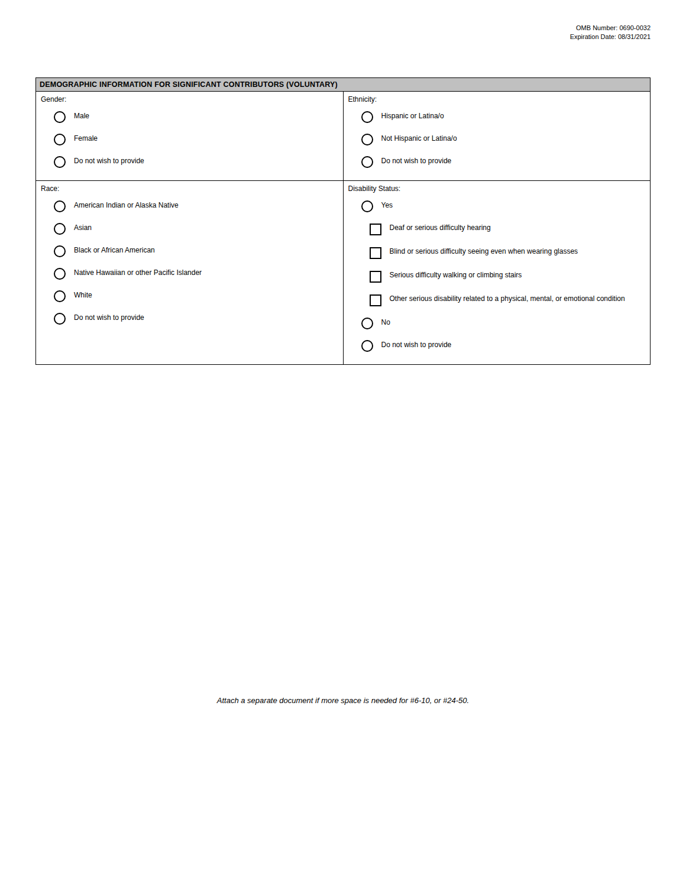OMB Number: 0690-0032
Expiration Date: 08/31/2021
| DEMOGRAPHIC INFORMATION FOR SIGNIFICANT CONTRIBUTORS (VOLUNTARY) |
| --- |
| Gender: Male Female Do not wish to provide | Ethnicity: Hispanic or Latina/o Not Hispanic or Latina/o Do not wish to provide |
| Race: American Indian or Alaska Native Asian Black or African American Native Hawaiian or other Pacific Islander White Do not wish to provide | Disability Status: Yes Deaf or serious difficulty hearing Blind or serious difficulty seeing even when wearing glasses Serious difficulty walking or climbing stairs Other serious disability related to a physical, mental, or emotional condition No Do not wish to provide |
Attach a separate document if more space is needed for #6-10, or #24-50.